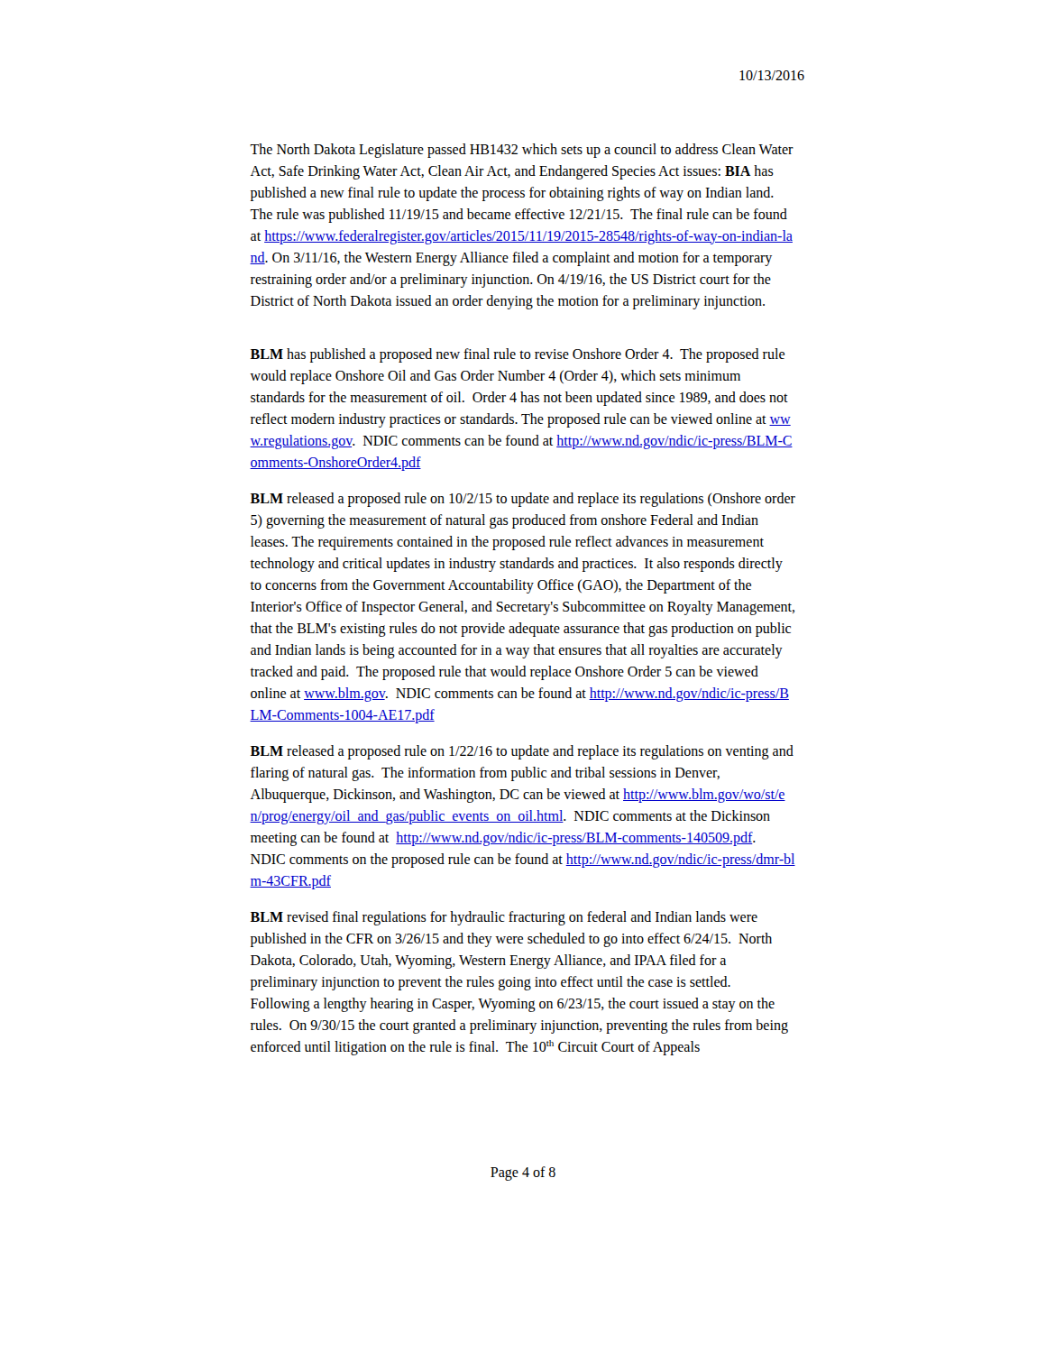10/13/2016
The North Dakota Legislature passed HB1432 which sets up a council to address Clean Water Act, Safe Drinking Water Act, Clean Air Act, and Endangered Species Act issues: BIA has published a new final rule to update the process for obtaining rights of way on Indian land. The rule was published 11/19/15 and became effective 12/21/15. The final rule can be found at https://www.federalregister.gov/articles/2015/11/19/2015-28548/rights-of-way-on-indian-land. On 3/11/16, the Western Energy Alliance filed a complaint and motion for a temporary restraining order and/or a preliminary injunction. On 4/19/16, the US District court for the District of North Dakota issued an order denying the motion for a preliminary injunction.
BLM has published a proposed new final rule to revise Onshore Order 4. The proposed rule would replace Onshore Oil and Gas Order Number 4 (Order 4), which sets minimum standards for the measurement of oil. Order 4 has not been updated since 1989, and does not reflect modern industry practices or standards. The proposed rule can be viewed online at www.regulations.gov. NDIC comments can be found at http://www.nd.gov/ndic/ic-press/BLM-Comments-OnshoreOrder4.pdf
BLM released a proposed rule on 10/2/15 to update and replace its regulations (Onshore order 5) governing the measurement of natural gas produced from onshore Federal and Indian leases. The requirements contained in the proposed rule reflect advances in measurement technology and critical updates in industry standards and practices. It also responds directly to concerns from the Government Accountability Office (GAO), the Department of the Interior's Office of Inspector General, and Secretary's Subcommittee on Royalty Management, that the BLM's existing rules do not provide adequate assurance that gas production on public and Indian lands is being accounted for in a way that ensures that all royalties are accurately tracked and paid. The proposed rule that would replace Onshore Order 5 can be viewed online at www.blm.gov. NDIC comments can be found at http://www.nd.gov/ndic/ic-press/BLM-Comments-1004-AE17.pdf
BLM released a proposed rule on 1/22/16 to update and replace its regulations on venting and flaring of natural gas. The information from public and tribal sessions in Denver, Albuquerque, Dickinson, and Washington, DC can be viewed at http://www.blm.gov/wo/st/en/prog/energy/oil_and_gas/public_events_on_oil.html. NDIC comments at the Dickinson meeting can be found at http://www.nd.gov/ndic/ic-press/BLM-comments-140509.pdf. NDIC comments on the proposed rule can be found at http://www.nd.gov/ndic/ic-press/dmr-blm-43CFR.pdf
BLM revised final regulations for hydraulic fracturing on federal and Indian lands were published in the CFR on 3/26/15 and they were scheduled to go into effect 6/24/15. North Dakota, Colorado, Utah, Wyoming, Western Energy Alliance, and IPAA filed for a preliminary injunction to prevent the rules going into effect until the case is settled. Following a lengthy hearing in Casper, Wyoming on 6/23/15, the court issued a stay on the rules. On 9/30/15 the court granted a preliminary injunction, preventing the rules from being enforced until litigation on the rule is final. The 10th Circuit Court of Appeals
Page 4 of 8